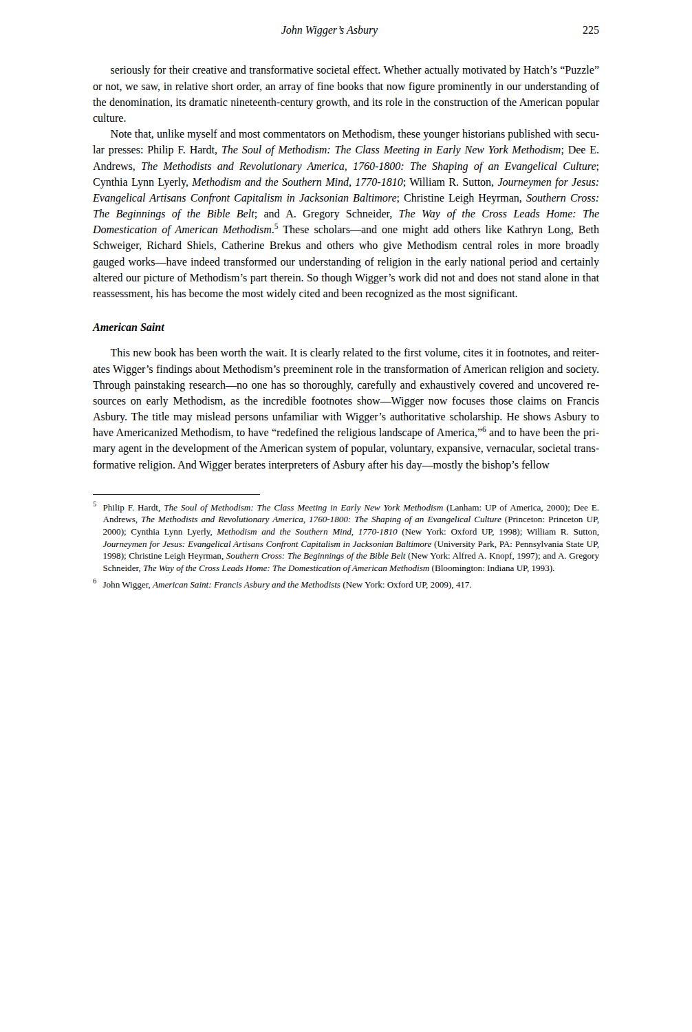John Wigger’s Asbury 225
seriously for their creative and transformative societal effect. Whether actually motivated by Hatch’s “Puzzle” or not, we saw, in relative short order, an array of fine books that now figure prominently in our understanding of the denomination, its dramatic nineteenth-century growth, and its role in the construction of the American popular culture.
Note that, unlike myself and most commentators on Methodism, these younger historians published with secular presses: Philip F. Hardt, The Soul of Methodism: The Class Meeting in Early New York Methodism; Dee E. Andrews, The Methodists and Revolutionary America, 1760-1800: The Shaping of an Evangelical Culture; Cynthia Lynn Lyerly, Methodism and the Southern Mind, 1770-1810; William R. Sutton, Journeymen for Jesus: Evangelical Artisans Confront Capitalism in Jacksonian Baltimore; Christine Leigh Heyrman, Southern Cross: The Beginnings of the Bible Belt; and A. Gregory Schneider, The Way of the Cross Leads Home: The Domestication of American Methodism.5 These scholars—and one might add others like Kathryn Long, Beth Schweiger, Richard Shiels, Catherine Brekus and others who give Methodism central roles in more broadly gauged works—have indeed transformed our understanding of religion in the early national period and certainly altered our picture of Methodism’s part therein. So though Wigger’s work did not and does not stand alone in that reassessment, his has become the most widely cited and been recognized as the most significant.
American Saint
This new book has been worth the wait. It is clearly related to the first volume, cites it in footnotes, and reiterates Wigger’s findings about Methodism’s preeminent role in the transformation of American religion and society. Through painstaking research—no one has so thoroughly, carefully and exhaustively covered and uncovered resources on early Methodism, as the incredible footnotes show—Wigger now focuses those claims on Francis Asbury. The title may mislead persons unfamiliar with Wigger’s authoritative scholarship. He shows Asbury to have Americanized Methodism, to have “redefined the religious landscape of America,”6 and to have been the primary agent in the development of the American system of popular, voluntary, expansive, vernacular, societal transformative religion. And Wigger berates interpreters of Asbury after his day—mostly the bishop’s fellow
5 Philip F. Hardt, The Soul of Methodism: The Class Meeting in Early New York Methodism (Lanham: UP of America, 2000); Dee E. Andrews, The Methodists and Revolutionary America, 1760-1800: The Shaping of an Evangelical Culture (Princeton: Princeton UP, 2000); Cynthia Lynn Lyerly, Methodism and the Southern Mind, 1770-1810 (New York: Oxford UP, 1998); William R. Sutton, Journeymen for Jesus: Evangelical Artisans Confront Capitalism in Jacksonian Baltimore (University Park, PA: Pennsylvania State UP, 1998); Christine Leigh Heyrman, Southern Cross: The Beginnings of the Bible Belt (New York: Alfred A. Knopf, 1997); and A. Gregory Schneider, The Way of the Cross Leads Home: The Domestication of American Methodism (Bloomington: Indiana UP, 1993).
6 John Wigger, American Saint: Francis Asbury and the Methodists (New York: Oxford UP, 2009), 417.